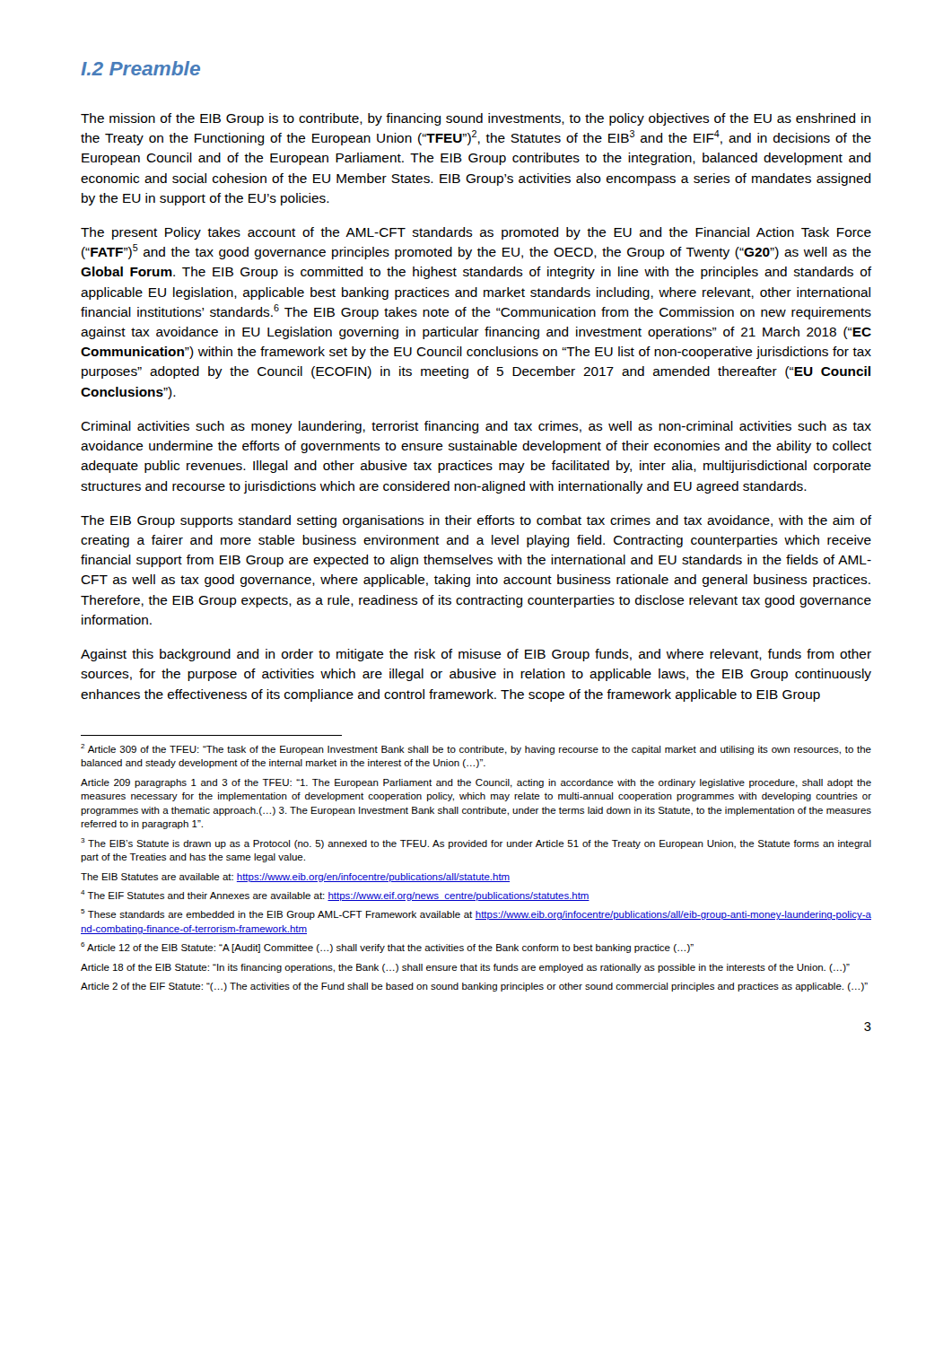I.2 Preamble
The mission of the EIB Group is to contribute, by financing sound investments, to the policy objectives of the EU as enshrined in the Treaty on the Functioning of the European Union (“TFEU”)2, the Statutes of the EIB3 and the EIF4, and in decisions of the European Council and of the European Parliament. The EIB Group contributes to the integration, balanced development and economic and social cohesion of the EU Member States. EIB Group’s activities also encompass a series of mandates assigned by the EU in support of the EU’s policies.
The present Policy takes account of the AML-CFT standards as promoted by the EU and the Financial Action Task Force (“FATF”)5 and the tax good governance principles promoted by the EU, the OECD, the Group of Twenty (“G20”) as well as the Global Forum. The EIB Group is committed to the highest standards of integrity in line with the principles and standards of applicable EU legislation, applicable best banking practices and market standards including, where relevant, other international financial institutions’ standards.6 The EIB Group takes note of the “Communication from the Commission on new requirements against tax avoidance in EU Legislation governing in particular financing and investment operations” of 21 March 2018 (“EC Communication”) within the framework set by the EU Council conclusions on “The EU list of non-cooperative jurisdictions for tax purposes” adopted by the Council (ECOFIN) in its meeting of 5 December 2017 and amended thereafter (“EU Council Conclusions”).
Criminal activities such as money laundering, terrorist financing and tax crimes, as well as non-criminal activities such as tax avoidance undermine the efforts of governments to ensure sustainable development of their economies and the ability to collect adequate public revenues. Illegal and other abusive tax practices may be facilitated by, inter alia, multijurisdictional corporate structures and recourse to jurisdictions which are considered non-aligned with internationally and EU agreed standards.
The EIB Group supports standard setting organisations in their efforts to combat tax crimes and tax avoidance, with the aim of creating a fairer and more stable business environment and a level playing field. Contracting counterparties which receive financial support from EIB Group are expected to align themselves with the international and EU standards in the fields of AML-CFT as well as tax good governance, where applicable, taking into account business rationale and general business practices. Therefore, the EIB Group expects, as a rule, readiness of its contracting counterparties to disclose relevant tax good governance information.
Against this background and in order to mitigate the risk of misuse of EIB Group funds, and where relevant, funds from other sources, for the purpose of activities which are illegal or abusive in relation to applicable laws, the EIB Group continuously enhances the effectiveness of its compliance and control framework. The scope of the framework applicable to EIB Group
2 Article 309 of the TFEU: “The task of the European Investment Bank shall be to contribute, by having recourse to the capital market and utilising its own resources, to the balanced and steady development of the internal market in the interest of the Union (…)”.
Article 209 paragraphs 1 and 3 of the TFEU: “1. The European Parliament and the Council, acting in accordance with the ordinary legislative procedure, shall adopt the measures necessary for the implementation of development cooperation policy, which may relate to multi-annual cooperation programmes with developing countries or programmes with a thematic approach.(…) 3. The European Investment Bank shall contribute, under the terms laid down in its Statute, to the implementation of the measures referred to in paragraph 1”.
3 The EIB’s Statute is drawn up as a Protocol (no. 5) annexed to the TFEU. As provided for under Article 51 of the Treaty on European Union, the Statute forms an integral part of the Treaties and has the same legal value.
The EIB Statutes are available at: https://www.eib.org/en/infocentre/publications/all/statute.htm
4 The EIF Statutes and their Annexes are available at: https://www.eif.org/news_centre/publications/statutes.htm
5 These standards are embedded in the EIB Group AML-CFT Framework available at https://www.eib.org/infocentre/publications/all/eib-group-anti-money-laundering-policy-and-combating-finance-of-terrorism-framework.htm
6 Article 12 of the EIB Statute: “A [Audit] Committee (…) shall verify that the activities of the Bank conform to best banking practice (…)”
Article 18 of the EIB Statute: “In its financing operations, the Bank (…) shall ensure that its funds are employed as rationally as possible in the interests of the Union. (…)”
Article 2 of the EIF Statute: “(…) The activities of the Fund shall be based on sound banking principles or other sound commercial principles and practices as applicable. (…)”
3